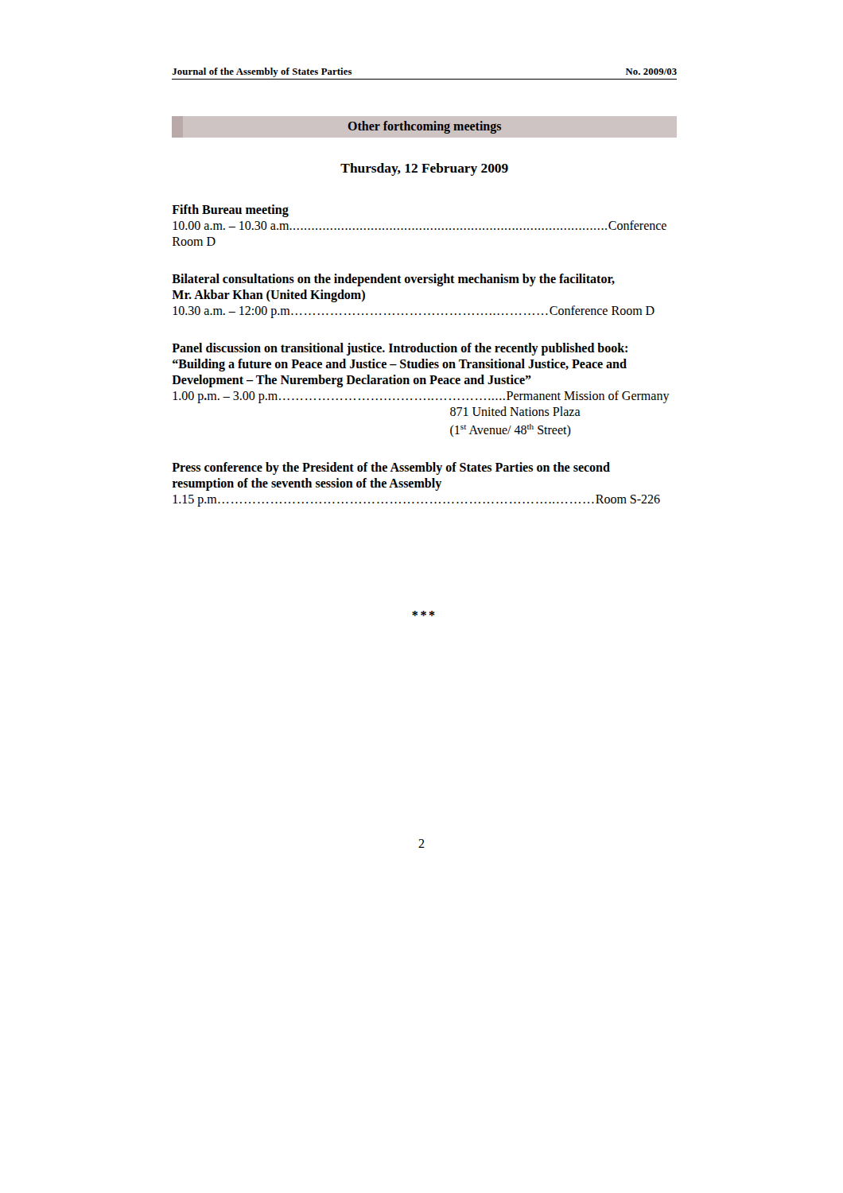Journal of the Assembly of States Parties
No. 2009/03
Other forthcoming meetings
Thursday, 12 February 2009
Fifth Bureau meeting
10.00 a.m. – 10.30 a.m...................................................................................... Conference Room D
Bilateral consultations on the independent oversight mechanism by the facilitator,
Mr. Akbar Khan (United Kingdom)
10.30 a.m. – 12:00 p.m………………………………………..…………Conference Room D
Panel discussion on transitional justice. Introduction of the recently published book:
“Building a future on Peace and Justice – Studies on Transitional Justice, Peace and
Development – The Nuremberg Declaration on Peace and Justice”
1.00 p. m. – 3.00 p.m…………………….………..…………..... Permanent Mission of Germany
871 United Nations Plaza
(1st Avenue/ 48th Street)
Press conference by the President of the Assembly of States Parties on the second
resumption of the seventh session of the Assembly
1.15 p.m…………………………………………………………………..………Room S-226
***
2